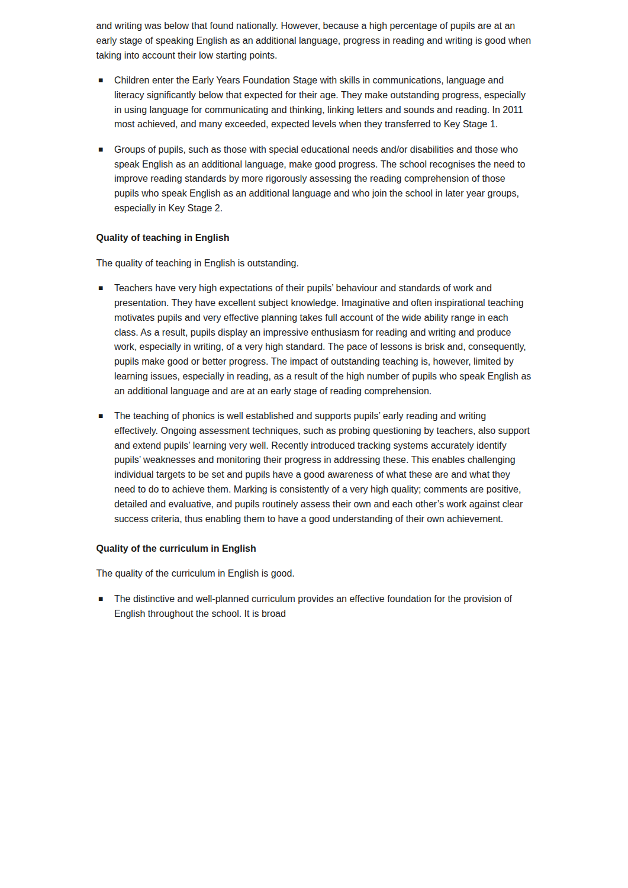and writing was below that found nationally. However, because a high percentage of pupils are at an early stage of speaking English as an additional language, progress in reading and writing is good when taking into account their low starting points.
Children enter the Early Years Foundation Stage with skills in communications, language and literacy significantly below that expected for their age. They make outstanding progress, especially in using language for communicating and thinking, linking letters and sounds and reading. In 2011 most achieved, and many exceeded, expected levels when they transferred to Key Stage 1.
Groups of pupils, such as those with special educational needs and/or disabilities and those who speak English as an additional language, make good progress. The school recognises the need to improve reading standards by more rigorously assessing the reading comprehension of those pupils who speak English as an additional language and who join the school in later year groups, especially in Key Stage 2.
Quality of teaching in English
The quality of teaching in English is outstanding.
Teachers have very high expectations of their pupils’ behaviour and standards of work and presentation. They have excellent subject knowledge. Imaginative and often inspirational teaching motivates pupils and very effective planning takes full account of the wide ability range in each class. As a result, pupils display an impressive enthusiasm for reading and writing and produce work, especially in writing, of a very high standard. The pace of lessons is brisk and, consequently, pupils make good or better progress. The impact of outstanding teaching is, however, limited by learning issues, especially in reading, as a result of the high number of pupils who speak English as an additional language and are at an early stage of reading comprehension.
The teaching of phonics is well established and supports pupils’ early reading and writing effectively. Ongoing assessment techniques, such as probing questioning by teachers, also support and extend pupils’ learning very well. Recently introduced tracking systems accurately identify pupils’ weaknesses and monitoring their progress in addressing these. This enables challenging individual targets to be set and pupils have a good awareness of what these are and what they need to do to achieve them. Marking is consistently of a very high quality; comments are positive, detailed and evaluative, and pupils routinely assess their own and each other’s work against clear success criteria, thus enabling them to have a good understanding of their own achievement.
Quality of the curriculum in English
The quality of the curriculum in English is good.
The distinctive and well-planned curriculum provides an effective foundation for the provision of English throughout the school. It is broad